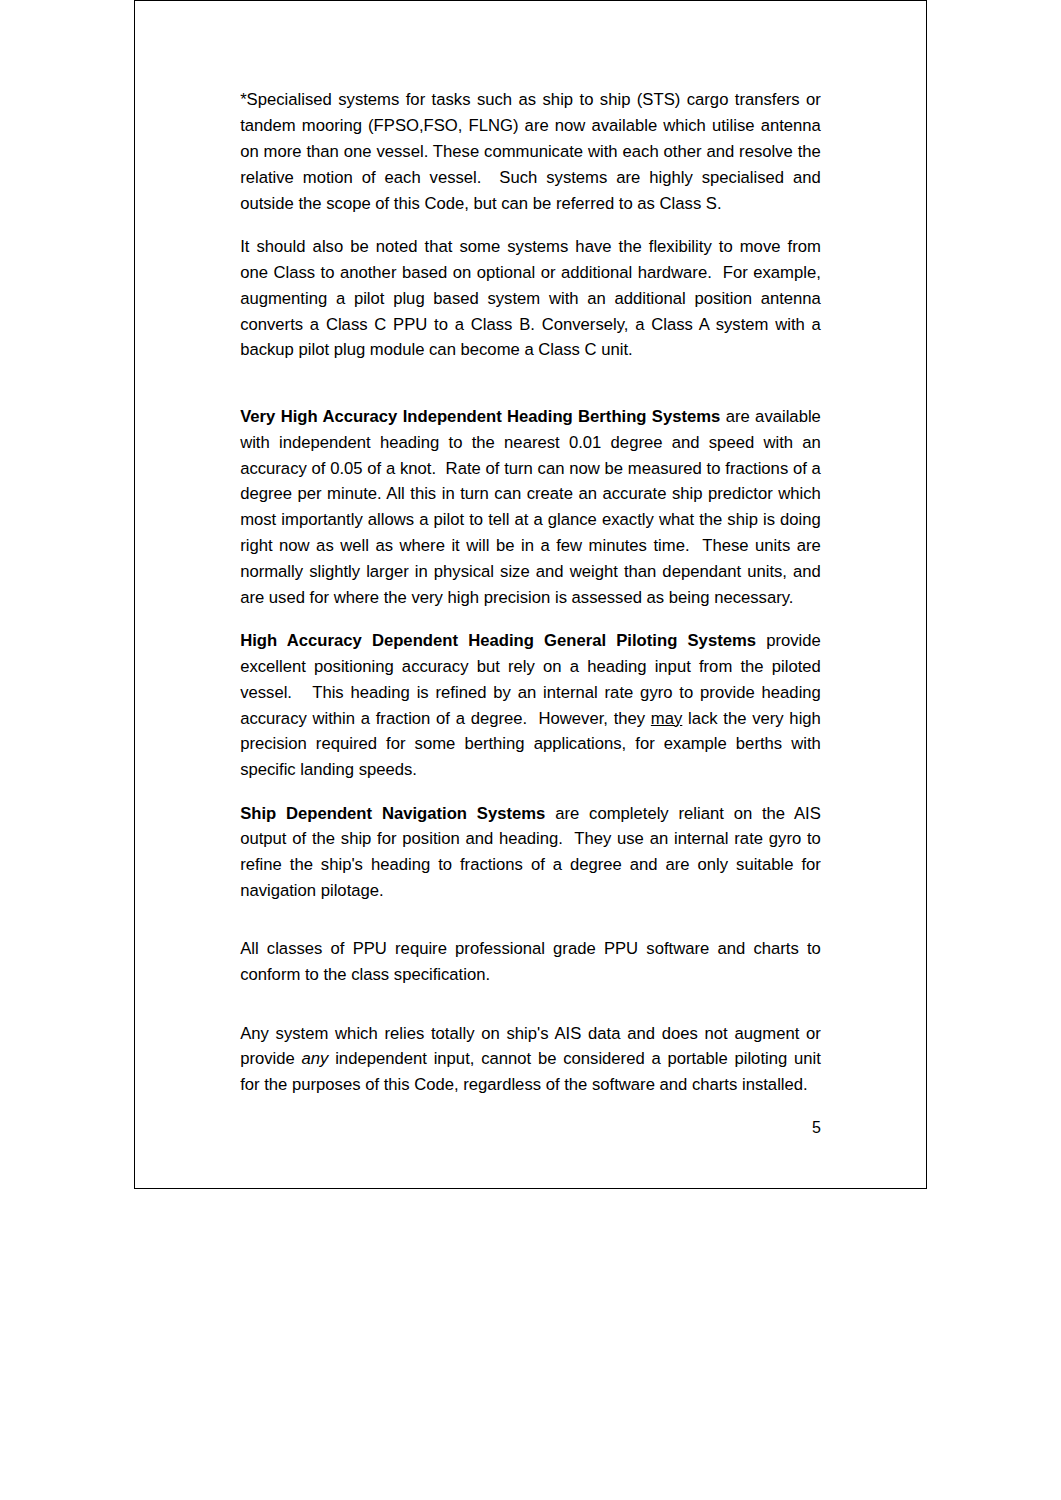*Specialised systems for tasks such as ship to ship (STS) cargo transfers or tandem mooring (FPSO,FSO, FLNG) are now available which utilise antenna on more than one vessel. These communicate with each other and resolve the relative motion of each vessel. Such systems are highly specialised and outside the scope of this Code, but can be referred to as Class S.
It should also be noted that some systems have the flexibility to move from one Class to another based on optional or additional hardware. For example, augmenting a pilot plug based system with an additional position antenna converts a Class C PPU to a Class B. Conversely, a Class A system with a backup pilot plug module can become a Class C unit.
Very High Accuracy Independent Heading Berthing Systems are available with independent heading to the nearest 0.01 degree and speed with an accuracy of 0.05 of a knot. Rate of turn can now be measured to fractions of a degree per minute. All this in turn can create an accurate ship predictor which most importantly allows a pilot to tell at a glance exactly what the ship is doing right now as well as where it will be in a few minutes time. These units are normally slightly larger in physical size and weight than dependant units, and are used for where the very high precision is assessed as being necessary.
High Accuracy Dependent Heading General Piloting Systems provide excellent positioning accuracy but rely on a heading input from the piloted vessel. This heading is refined by an internal rate gyro to provide heading accuracy within a fraction of a degree. However, they may lack the very high precision required for some berthing applications, for example berths with specific landing speeds.
Ship Dependent Navigation Systems are completely reliant on the AIS output of the ship for position and heading. They use an internal rate gyro to refine the ship's heading to fractions of a degree and are only suitable for navigation pilotage.
All classes of PPU require professional grade PPU software and charts to conform to the class specification.
Any system which relies totally on ship's AIS data and does not augment or provide any independent input, cannot be considered a portable piloting unit for the purposes of this Code, regardless of the software and charts installed.
5